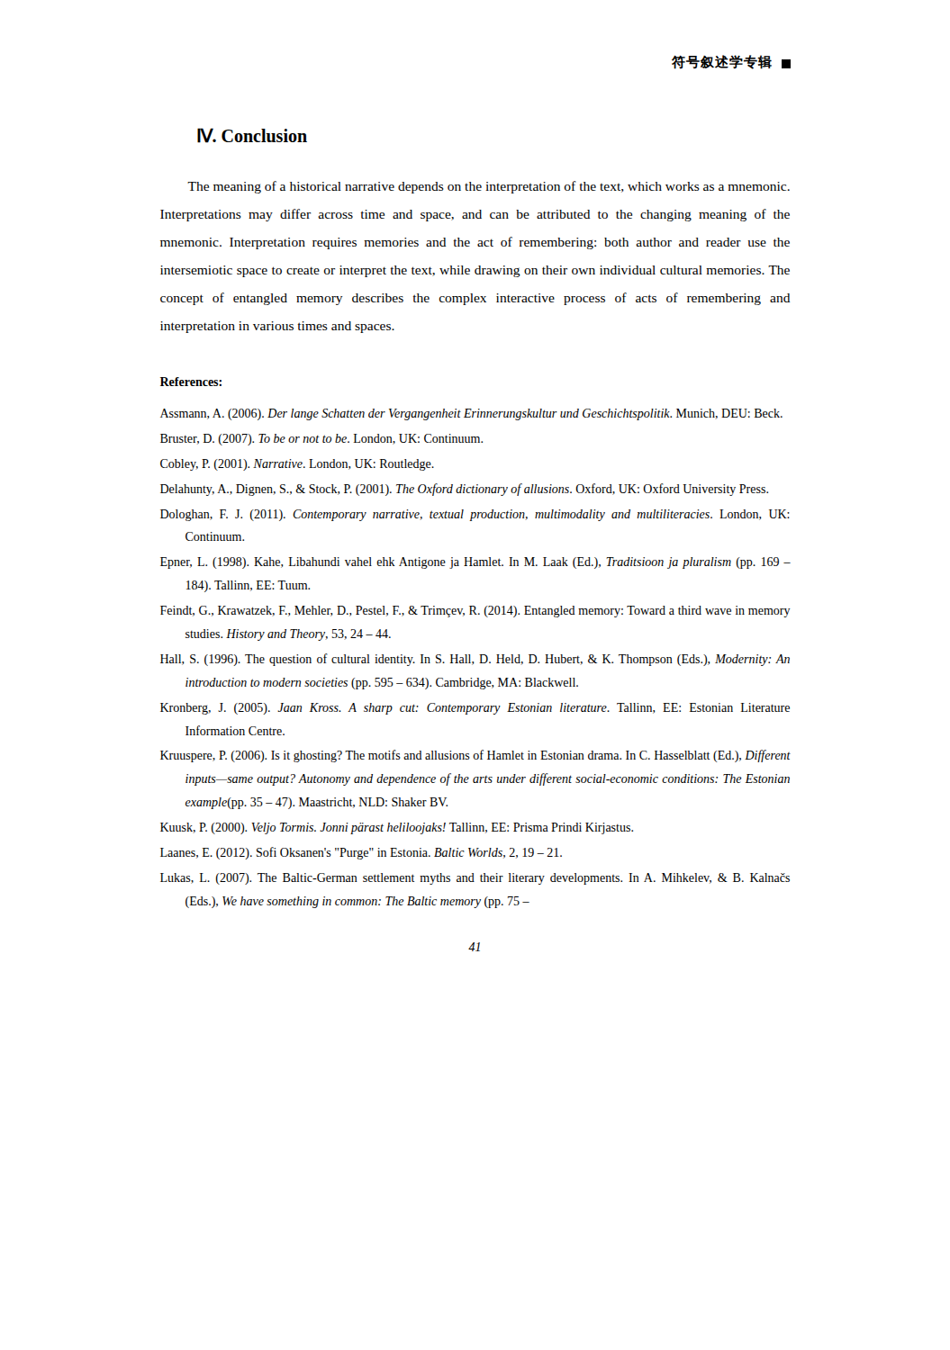符号叙述学专辑
Ⅳ. Conclusion
The meaning of a historical narrative depends on the interpretation of the text, which works as a mnemonic. Interpretations may differ across time and space, and can be attributed to the changing meaning of the mnemonic. Interpretation requires memories and the act of remembering: both author and reader use the intersemiotic space to create or interpret the text, while drawing on their own individual cultural memories. The concept of entangled memory describes the complex interactive process of acts of remembering and interpretation in various times and spaces.
References:
Assmann, A. (2006). Der lange Schatten der Vergangenheit Erinnerungskultur und Geschichtspolitik. Munich, DEU: Beck.
Bruster, D. (2007). To be or not to be. London, UK: Continuum.
Cobley, P. (2001). Narrative. London, UK: Routledge.
Delahunty, A., Dignen, S., & Stock, P. (2001). The Oxford dictionary of allusions. Oxford, UK: Oxford University Press.
Dologhan, F. J. (2011). Contemporary narrative, textual production, multimodality and multiliteracies. London, UK: Continuum.
Epner, L. (1998). Kahe, Libahundi vahel ehk Antigone ja Hamlet. In M. Laak (Ed.), Traditsioon ja pluralism (pp. 169 – 184). Tallinn, EE: Tuum.
Feindt, G., Krawatzek, F., Mehler, D., Pestel, F., & Trimçev, R. (2014). Entangled memory: Toward a third wave in memory studies. History and Theory, 53, 24 – 44.
Hall, S. (1996). The question of cultural identity. In S. Hall, D. Held, D. Hubert, & K. Thompson (Eds.), Modernity: An introduction to modern societies (pp. 595 – 634). Cambridge, MA: Blackwell.
Kronberg, J. (2005). Jaan Kross. A sharp cut: Contemporary Estonian literature. Tallinn, EE: Estonian Literature Information Centre.
Kruuspere, P. (2006). Is it ghosting? The motifs and allusions of Hamlet in Estonian drama. In C. Hasselblatt (Ed.), Different inputs—same output? Autonomy and dependence of the arts under different social-economic conditions: The Estonian example(pp. 35 – 47). Maastricht, NLD: Shaker BV.
Kuusk, P. (2000). Veljo Tormis. Jonni pärast heliloojaks! Tallinn, EE: Prisma Prindi Kirjastus.
Laanes, E. (2012). Sofi Oksanen's "Purge" in Estonia. Baltic Worlds, 2, 19 – 21.
Lukas, L. (2007). The Baltic-German settlement myths and their literary developments. In A. Mihkelev, & B. Kalnačs (Eds.), We have something in common: The Baltic memory (pp. 75 –
41